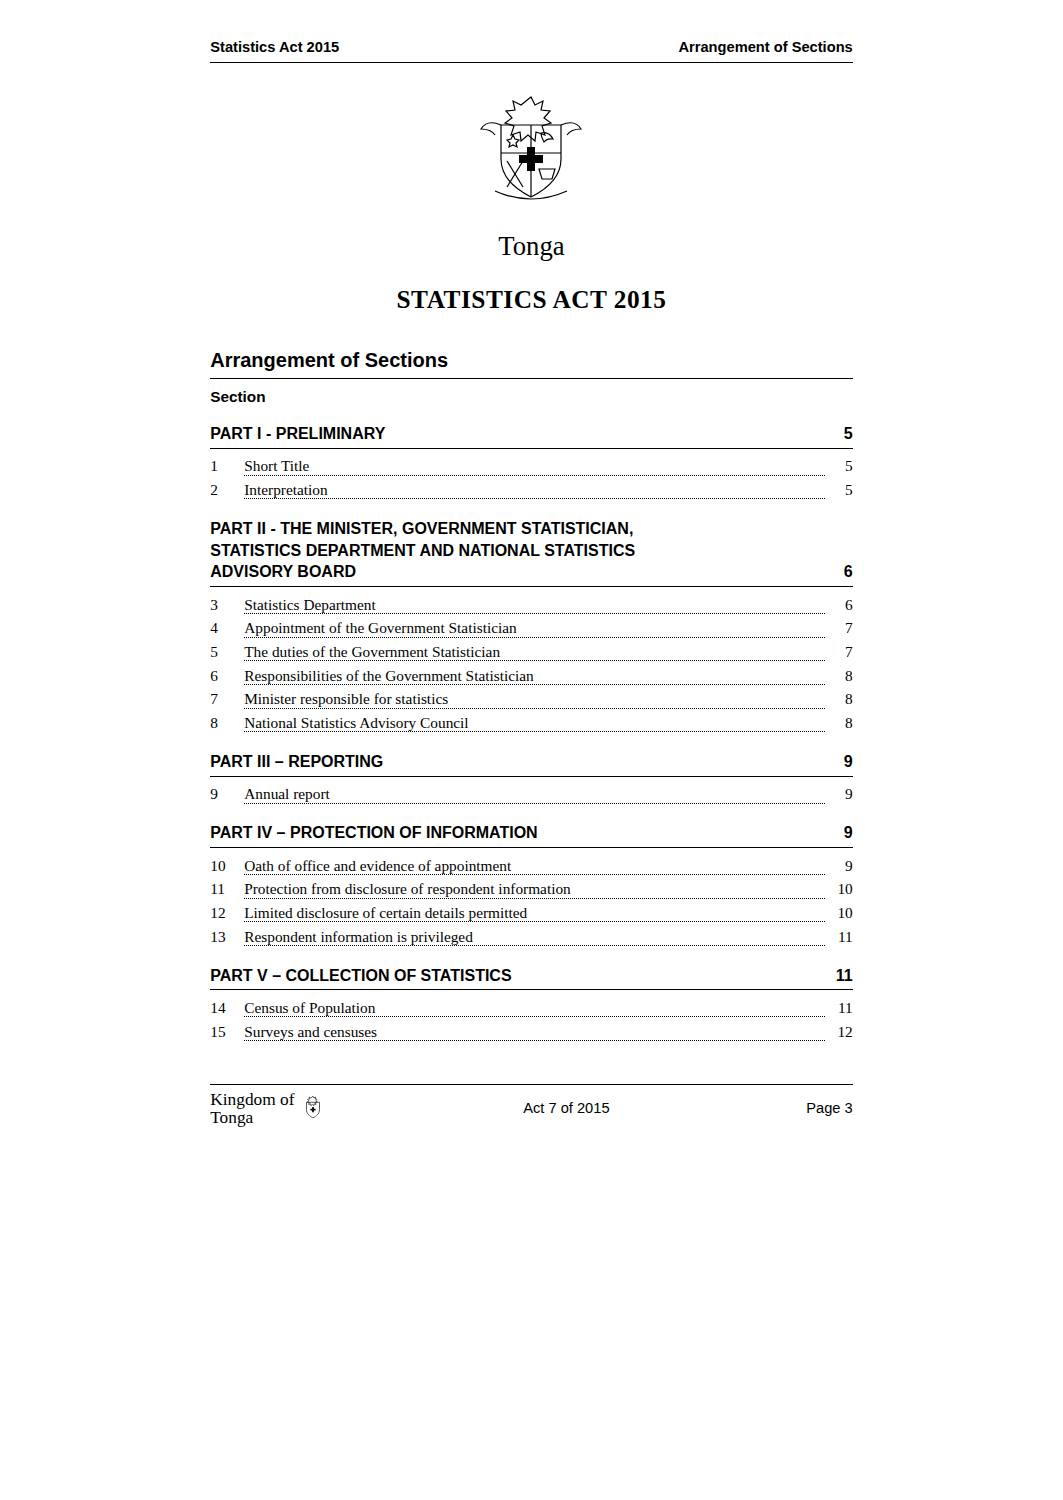Statistics Act 2015
Arrangement of Sections
Tonga
STATISTICS ACT 2015
Arrangement of Sections
Section
PART I - PRELIMINARY 5
| 1 | Short Title | 5 |
| 2 | Interpretation | 5 |
PART II - THE MINISTER, GOVERNMENT STATISTICIAN, STATISTICS DEPARTMENT AND NATIONAL STATISTICS ADVISORY BOARD 6
| 3 | Statistics Department | 6 |
| 4 | Appointment of the Government Statistician | 7 |
| 5 | The duties of the Government Statistician | 7 |
| 6 | Responsibilities of the Government Statistician | 8 |
| 7 | Minister responsible for statistics | 8 |
| 8 | National Statistics Advisory Council | 8 |
PART III – REPORTING 9
| 9 | Annual report | 9 |
PART IV – PROTECTION OF INFORMATION 9
| 10 | Oath of office and evidence of appointment | 9 |
| 11 | Protection from disclosure of respondent information | 10 |
| 12 | Limited disclosure of certain details permitted | 10 |
| 13 | Respondent information is privileged | 11 |
PART V – COLLECTION OF STATISTICS 11
| 14 | Census of Population | 11 |
| 15 | Surveys and censuses | 12 |
Kingdom of
Tonga
Act 7 of 2015
Page 3